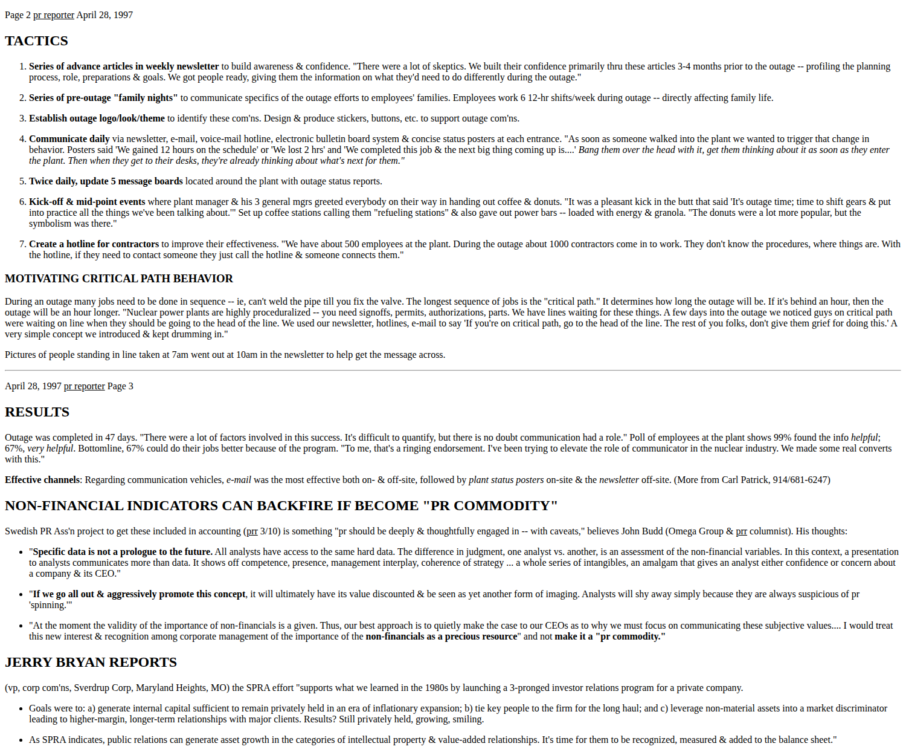Page 2 pr reporter April 28, 1997
TACTICS
Series of advance articles in weekly newsletter to build awareness & confidence. "There were a lot of skeptics. We built their confidence primarily thru these articles 3-4 months prior to the outage -- profiling the planning process, role, preparations & goals. We got people ready, giving them the information on what they'd need to do differently during the outage."
Series of pre-outage "family nights" to communicate specifics of the outage efforts to employees' families. Employees work 6 12-hr shifts/week during outage -- directly affecting family life.
Establish outage logo/look/theme to identify these com'ns. Design & produce stickers, buttons, etc. to support outage com'ns.
Communicate daily via newsletter, e-mail, voice-mail hotline, electronic bulletin board system & concise status posters at each entrance. "As soon as someone walked into the plant we wanted to trigger that change in behavior. Posters said 'We gained 12 hours on the schedule' or 'We lost 2 hrs' and 'We completed this job & the next big thing coming up is....' Bang them over the head with it, get them thinking about it as soon as they enter the plant. Then when they get to their desks, they're already thinking about what's next for them."
Twice daily, update 5 message boards located around the plant with outage status reports.
Kick-off & mid-point events where plant manager & his 3 general mgrs greeted everybody on their way in handing out coffee & donuts. "It was a pleasant kick in the butt that said 'It's outage time; time to shift gears & put into practice all the things we've been talking about.'" Set up coffee stations calling them "refueling stations" & also gave out power bars -- loaded with energy & granola. "The donuts were a lot more popular, but the symbolism was there."
Create a hotline for contractors to improve their effectiveness. "We have about 500 employees at the plant. During the outage about 1000 contractors come in to work. They don't know the procedures, where things are. With the hotline, if they need to contact someone they just call the hotline & someone connects them."
MOTIVATING CRITICAL PATH BEHAVIOR
During an outage many jobs need to be done in sequence -- ie, can't weld the pipe till you fix the valve. The longest sequence of jobs is the "critical path." It determines how long the outage will be. If it's behind an hour, then the outage will be an hour longer. "Nuclear power plants are highly proceduralized -- you need signoffs, permits, authorizations, parts. We have lines waiting for these things. A few days into the outage we noticed guys on critical path were waiting on line when they should be going to the head of the line. We used our newsletter, hotlines, e-mail to say 'If you're on critical path, go to the head of the line. The rest of you folks, don't give them grief for doing this.' A very simple concept we introduced & kept drumming in."
Pictures of people standing in line taken at 7am went out at 10am in the newsletter to help get the message across.
April 28, 1997 pr reporter Page 3
RESULTS
Outage was completed in 47 days. "There were a lot of factors involved in this success. It's difficult to quantify, but there is no doubt communication had a role." Poll of employees at the plant shows 99% found the info helpful; 67%, very helpful. Bottomline, 67% could do their jobs better because of the program. "To me, that's a ringing endorsement. I've been trying to elevate the role of communicator in the nuclear industry. We made some real converts with this."
Effective channels: Regarding communication vehicles, e-mail was the most effective both on- & off-site, followed by plant status posters on-site & the newsletter off-site. (More from Carl Patrick, 914/681-6247)
NON-FINANCIAL INDICATORS CAN BACKFIRE IF BECOME "PR COMMODITY"
Swedish PR Ass'n project to get these included in accounting (prr 3/10) is something "pr should be deeply & thoughtfully engaged in -- with caveats," believes John Budd (Omega Group & prr columnist). His thoughts:
"Specific data is not a prologue to the future. All analysts have access to the same hard data. The difference in judgment, one analyst vs. another, is an assessment of the non-financial variables. In this context, a presentation to analysts communicates more than data. It shows off competence, presence, management interplay, coherence of strategy ... a whole series of intangibles, an amalgam that gives an analyst either confidence or concern about a company & its CEO."
"If we go all out & aggressively promote this concept, it will ultimately have its value discounted & be seen as yet another form of imaging. Analysts will shy away simply because they are always suspicious of pr 'spinning.'"
"At the moment the validity of the importance of non-financials is a given. Thus, our best approach is to quietly make the case to our CEOs as to why we must focus on communicating these subjective values.... I would treat this new interest & recognition among corporate management of the importance of the non-financials as a precious resource" and not make it a "pr commodity."
JERRY BRYAN REPORTS
(vp, corp com'ns, Sverdrup Corp, Maryland Heights, MO) the SPRA effort "supports what we learned in the 1980s by launching a 3-pronged investor relations program for a private company.
Goals were to: a) generate internal capital sufficient to remain privately held in an era of inflationary expansion; b) tie key people to the firm for the long haul; and c) leverage non-material assets into a market discriminator leading to higher-margin, longer-term relationships with major clients. Results? Still privately held, growing, smiling.
As SPRA indicates, public relations can generate asset growth in the categories of intellectual property & value-added relationships. It's time for them to be recognized, measured & added to the balance sheet."